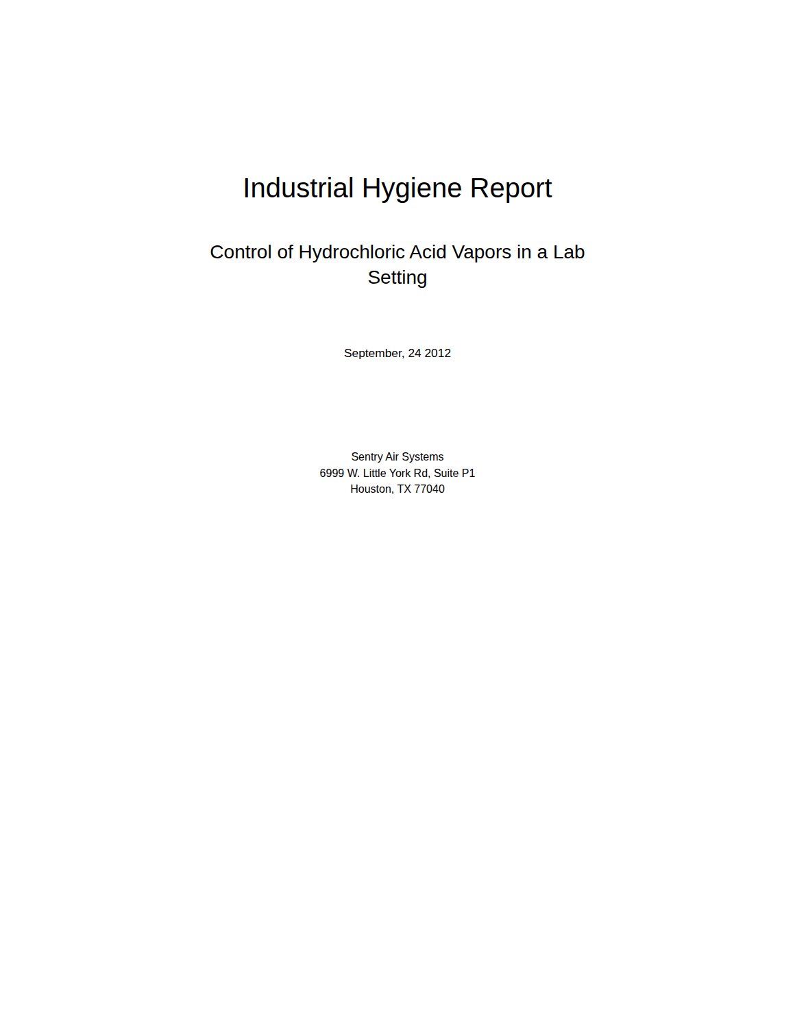Industrial Hygiene Report
Control of Hydrochloric Acid Vapors in a Lab Setting
September, 24 2012
Sentry Air Systems
6999 W. Little York Rd, Suite P1
Houston, TX 77040